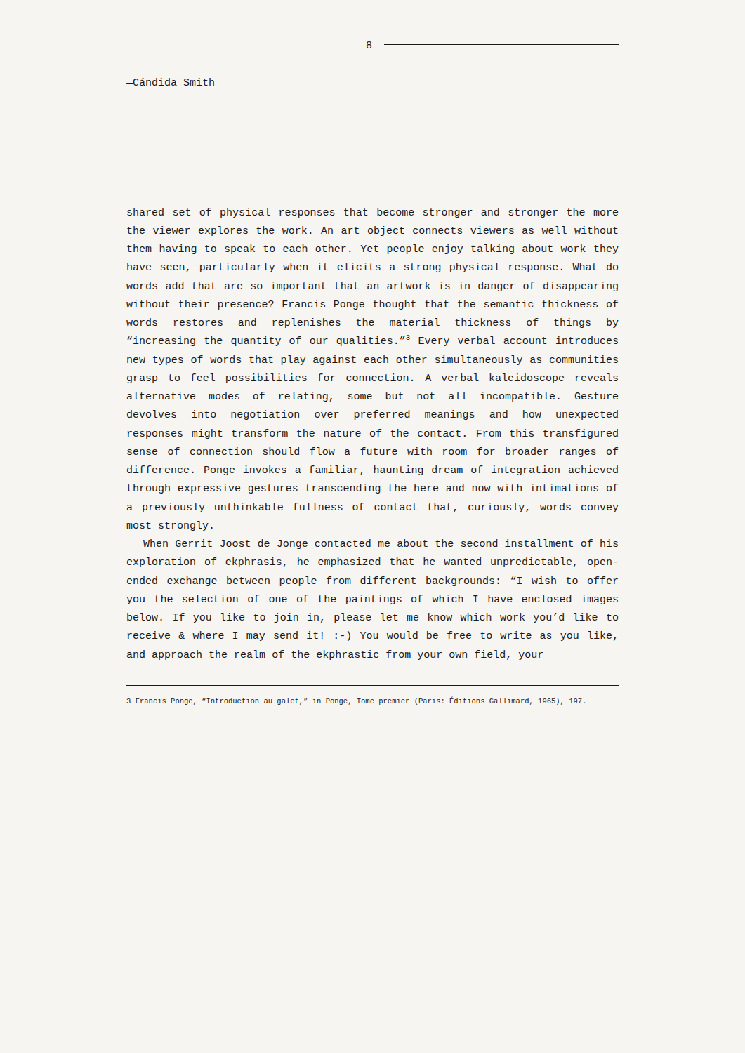8
—Cándida Smith
shared set of physical responses that become stronger and stronger the more the viewer explores the work. An art object connects viewers as well without them having to speak to each other. Yet people enjoy talking about work they have seen, particularly when it elicits a strong physical response. What do words add that are so important that an artwork is in danger of disappearing without their presence? Francis Ponge thought that the semantic thickness of words restores and replenishes the material thickness of things by “increasing the quantity of our qualities.”3 Every verbal account introduces new types of words that play against each other simultaneously as communities grasp to feel possibilities for connection. A verbal kaleidoscope reveals alternative modes of relating, some but not all incompatible. Gesture devolves into negotiation over preferred meanings and how unexpected responses might transform the nature of the contact. From this transfigured sense of connection should flow a future with room for broader ranges of difference. Ponge invokes a familiar, haunting dream of integration achieved through expressive gestures transcending the here and now with intimations of a previously unthinkable fullness of contact that, curiously, words convey most strongly.
When Gerrit Joost de Jonge contacted me about the second installment of his exploration of ekphrasis, he emphasized that he wanted unpredictable, open-ended exchange between people from different backgrounds: “I wish to offer you the selection of one of the paintings of which I have enclosed images below. If you like to join in, please let me know which work you’d like to receive & where I may send it! :-) You would be free to write as you like, and approach the realm of the ekphrastic from your own field, your
3 Francis Ponge, “Introduction au galet,” in Ponge, Tome premier (Paris: Éditions Gallimard, 1965), 197.